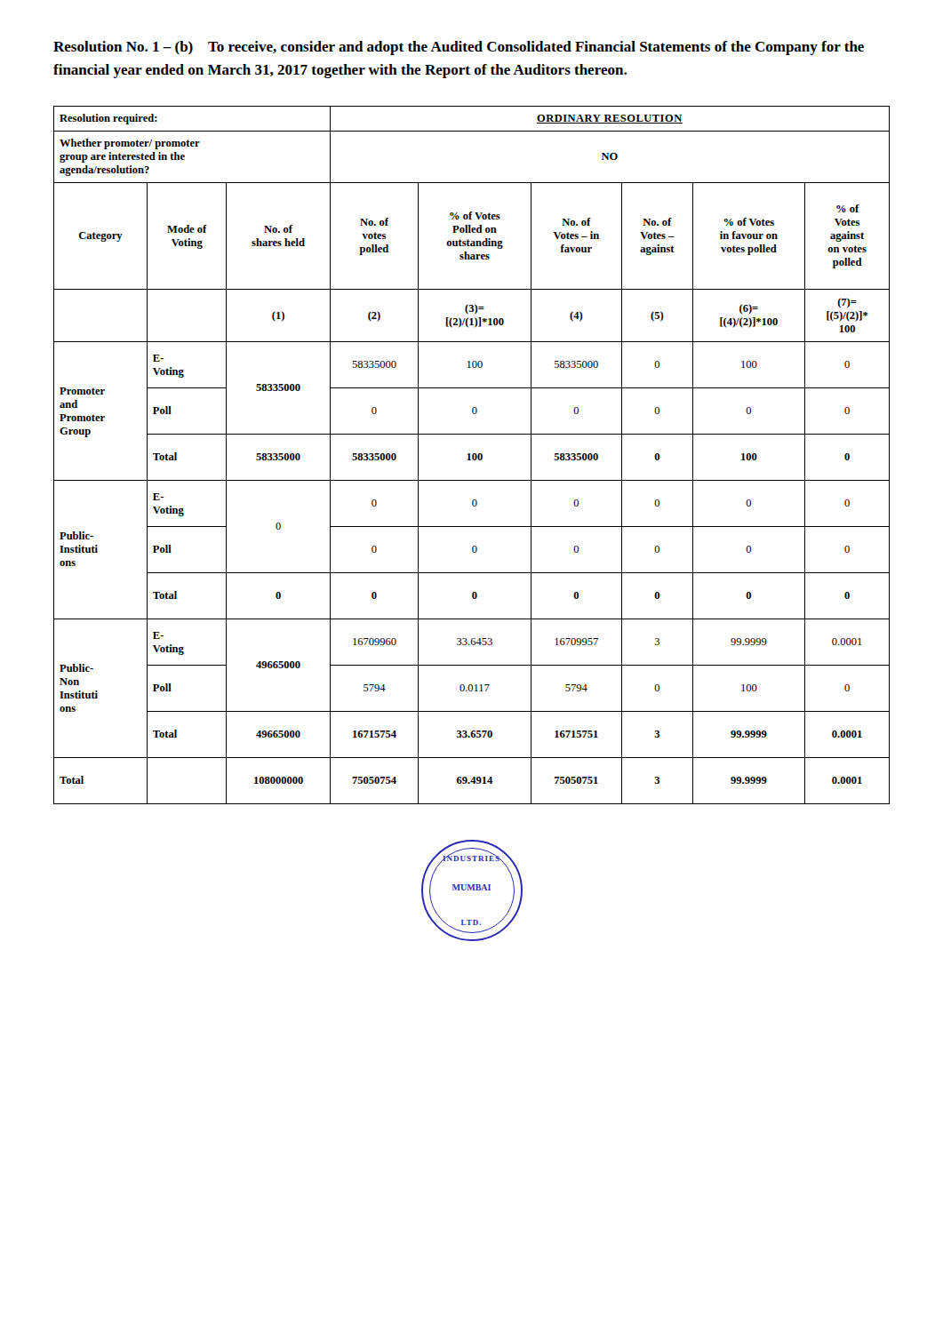Resolution No. 1 – (b) To receive, consider and adopt the Audited Consolidated Financial Statements of the Company for the financial year ended on March 31, 2017 together with the Report of the Auditors thereon.
| Resolution required: | ORDINARY RESOLUTION |
| Whether promoter/ promoter group are interested in the agenda/resolution? | NO |
| Category | Mode of Voting | No. of shares held | No. of votes polled | % of Votes Polled on outstanding shares | No. of Votes – in favour | No. of Votes – against | % of Votes in favour on votes polled | % of Votes against on votes polled |
| | | (1) | (2) | (3)= [(2)/(1)]*100 | (4) | (5) | (6)= [(4)/(2)]*100 | (7)= [(5)/(2)]* 100 |
| Promoter and Promoter Group | E- Voting | 58335000 | 58335000 | 100 | 58335000 | 0 | 100 | 0 |
| Poll | 0 | 0 | 0 | 0 | 0 | 0 |
| Total | 58335000 | 58335000 | 100 | 58335000 | 0 | 100 | 0 |
| Public- Instituti ons | E- Voting | 0 | 0 | 0 | 0 | 0 | 0 | 0 |
| Poll | 0 | 0 | 0 | 0 | 0 | 0 |
| Total | 0 | 0 | 0 | 0 | 0 | 0 | 0 |
| Public- Non Instituti ons | E- Voting | 49665000 | 16709960 | 33.6453 | 16709957 | 3 | 99.9999 | 0.0001 |
| Poll | 5794 | 0.0117 | 5794 | 0 | 100 | 0 |
| Total | 49665000 | 16715754 | 33.6570 | 16715751 | 3 | 99.9999 | 0.0001 |
| Total | | 108000000 | 75050754 | 69.4914 | 75050751 | 3 | 99.9999 | 0.0001 |
INDUSTRIES
MUMBAI
LTD.